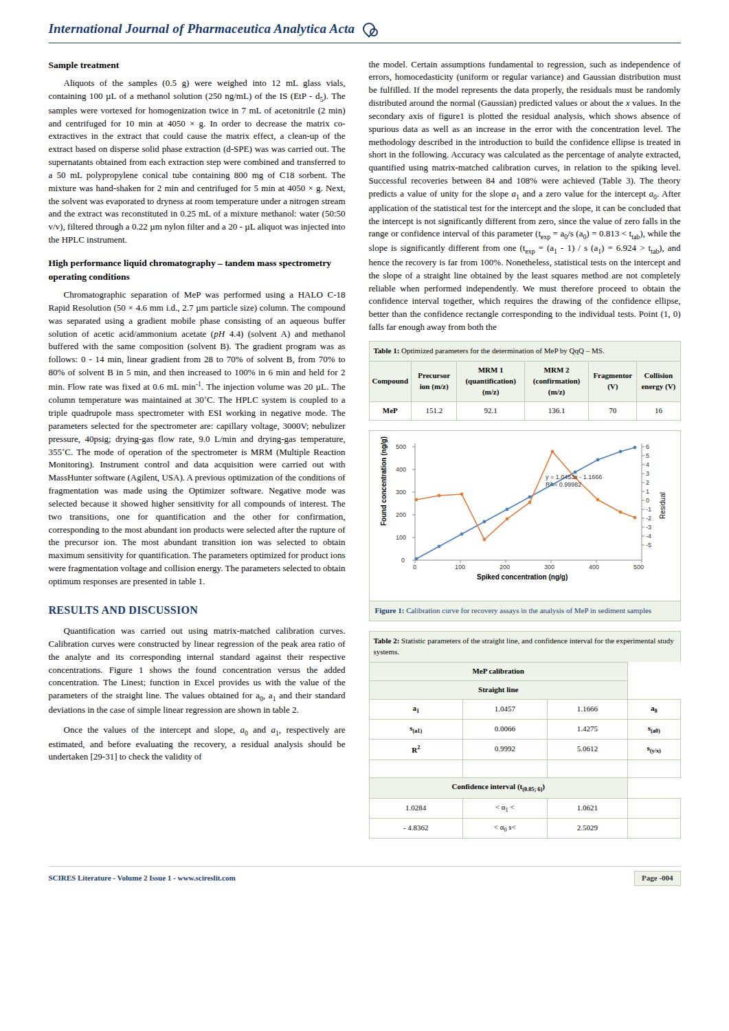International Journal of Pharmaceutica Analytica Acta
Sample treatment
Aliquots of the samples (0.5 g) were weighed into 12 mL glass vials, containing 100 µL of a methanol solution (250 ng/mL) of the IS (EtP - d5). The samples were vortexed for homogenization twice in 7 mL of acetonitrile (2 min) and centrifuged for 10 min at 4050 × g. In order to decrease the matrix co-extractives in the extract that could cause the matrix effect, a clean-up of the extract based on disperse solid phase extraction (d-SPE) was was carried out. The supernatants obtained from each extraction step were combined and transferred to a 50 mL polypropylene conical tube containing 800 mg of C18 sorbent. The mixture was hand-shaken for 2 min and centrifuged for 5 min at 4050 × g. Next, the solvent was evaporated to dryness at room temperature under a nitrogen stream and the extract was reconstituted in 0.25 mL of a mixture methanol: water (50:50 v/v), filtered through a 0.22 µm nylon filter and a 20 - µL aliquot was injected into the HPLC instrument.
High performance liquid chromatography – tandem mass spectrometry operating conditions
Chromatographic separation of MeP was performed using a HALO C-18 Rapid Resolution (50 × 4.6 mm i.d., 2.7 µm particle size) column. The compound was separated using a gradient mobile phase consisting of an aqueous buffer solution of acetic acid/ammonium acetate (pH 4.4) (solvent A) and methanol buffered with the same composition (solvent B). The gradient program was as follows: 0 - 14 min, linear gradient from 28 to 70% of solvent B, from 70% to 80% of solvent B in 5 min, and then increased to 100% in 6 min and held for 2 min. Flow rate was fixed at 0.6 mL min-1. The injection volume was 20 µL. The column temperature was maintained at 30˚C. The HPLC system is coupled to a triple quadrupole mass spectrometer with ESI working in negative mode. The parameters selected for the spectrometer are: capillary voltage, 3000V; nebulizer pressure, 40psig; drying-gas flow rate, 9.0 L/min and drying-gas temperature, 355˚C. The mode of operation of the spectrometer is MRM (Multiple Reaction Monitoring). Instrument control and data acquisition were carried out with MassHunter software (Agilent, USA). A previous optimization of the conditions of fragmentation was made using the Optimizer software. Negative mode was selected because it showed higher sensitivity for all compounds of interest. The two transitions, one for quantification and the other for confirmation, corresponding to the most abundant ion products were selected after the rupture of the precursor ion. The most abundant transition ion was selected to obtain maximum sensitivity for quantification. The parameters optimized for product ions were fragmentation voltage and collision energy. The parameters selected to obtain optimum responses are presented in table 1.
RESULTS AND DISCUSSION
Quantification was carried out using matrix-matched calibration curves. Calibration curves were constructed by linear regression of the peak area ratio of the analyte and its corresponding internal standard against their respective concentrations. Figure 1 shows the found concentration versus the added concentration. The Linest; function in Excel provides us with the value of the parameters of the straight line. The values obtained for a0, a1 and their standard deviations in the case of simple linear regression are shown in table 2.
Once the values of the intercept and slope, a0 and a1, respectively are estimated, and before evaluating the recovery, a residual analysis should be undertaken [29-31] to check the validity of
the model. Certain assumptions fundamental to regression, such as independence of errors, homocedasticity (uniform or regular variance) and Gaussian distribution must be fulfilled. If the model represents the data properly, the residuals must be randomly distributed around the normal (Gaussian) predicted values or about the x values. In the secondary axis of figure1 is plotted the residual analysis, which shows absence of spurious data as well as an increase in the error with the concentration level. The methodology described in the introduction to build the confidence ellipse is treated in short in the following. Accuracy was calculated as the percentage of analyte extracted, quantified using matrix-matched calibration curves, in relation to the spiking level. Successful recoveries between 84 and 108% were achieved (Table 3). The theory predicts a value of unity for the slope a1 and a zero value for the intercept a0. After application of the statistical test for the intercept and the slope, it can be concluded that the intercept is not significantly different from zero, since the value of zero falls in the range or confidence interval of this parameter (texp = a0/s (a0) = 0.813 < ttab), while the slope is significantly different from one (texp = (a1 - 1) / s (a1) = 6.924 > ttab), and hence the recovery is far from 100%. Nonetheless, statistical tests on the intercept and the slope of a straight line obtained by the least squares method are not completely reliable when performed independently. We must therefore proceed to obtain the confidence interval together, which requires the drawing of the confidence ellipse, better than the confidence rectangle corresponding to the individual tests. Point (1, 0) falls far enough away from both the
Table 1: Optimized parameters for the determination of MeP by QqQ – MS.
| Compound | Precursor ion (m/z) | MRM 1 (quantification) (m/z) | MRM 2 (confirmation) (m/z) | Fragmentor (V) | Collision energy (V) |
| --- | --- | --- | --- | --- | --- |
| MeP | 151.2 | 92.1 | 136.1 | 70 | 16 |
0 100 200 300 400 500 0 100 200 300 400 500 6 5 4 3 2 1 0 -1 -2 -3 -4 -5 Spiked concentration (ng/g) Found concentration (ng/g) Residual y = 1.0453x - 1.1666 R² = 0.99982
Figure 1: Calibration curve for recovery assays in the analysis of MeP in sediment samples
Table 2: Statistic parameters of the straight line, and confidence interval for the experimental study systems.
| MeP calibration |
| --- |
| Straight line |
| a 1 | 1.0457 | 1.1666 | a 0 |
| s (a1) | 0.0066 | 1.4275 | s (a0) |
| R 2 | 0.9992 | 5.0612 | s (y/x) |
| Confidence interval (t (0.05; 6) ) |
| 1.0284 | < α 1 < | 1.0621 | |
| - 4.8362 | < α 0 s< | 2.5029 | |
SCIRES Literature - Volume 2 Issue 1 - www.scireslit.com
Page -004